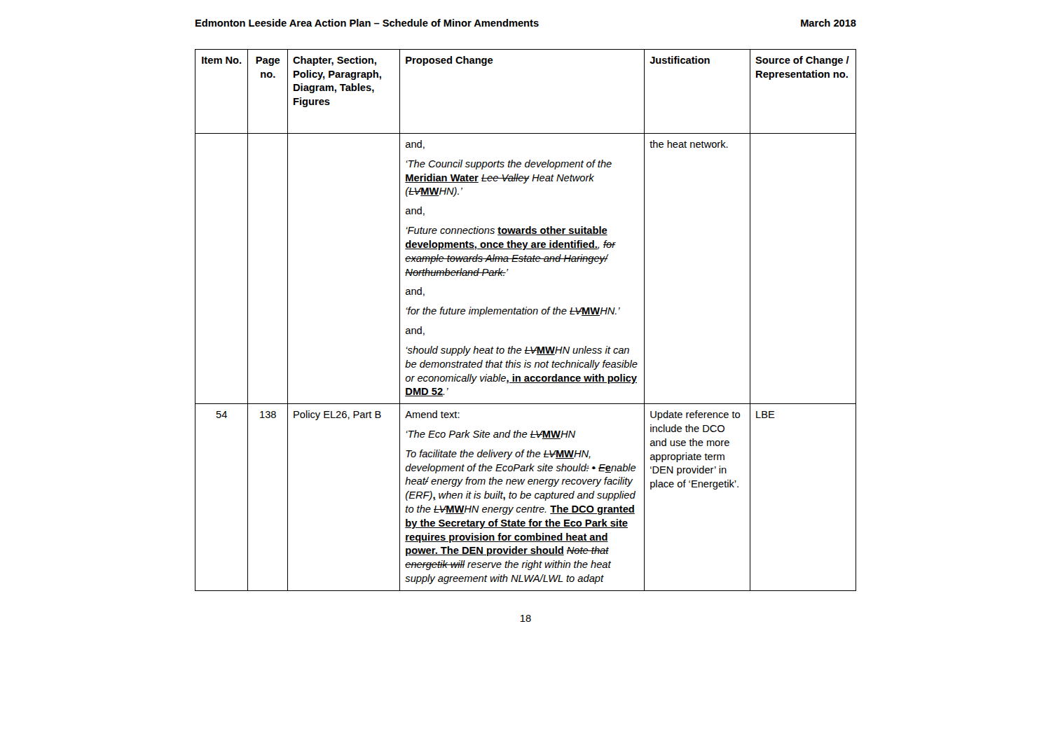Edmonton Leeside Area Action Plan – Schedule of Minor Amendments
March 2018
| Item No. | Page no. | Chapter, Section, Policy, Paragraph, Diagram, Tables, Figures | Proposed Change | Justification | Source of Change / Representation no. |
| --- | --- | --- | --- | --- | --- |
| | | | and, ‘The Council supports the development of the Meridian Water Lee Valley Heat Network ( LV MW HN).’ and, ‘Future connections towards other suitable developments, once they are identified. , for example towards Alma Estate and Haringey/ Northumberland Park. ’ and, ‘for the future implementation of the LV MW HN.’ and, ‘should supply heat to the LV MW HN unless it can be demonstrated that this is not technically feasible or economically viable , in accordance with policy DMD 52 .’ | the heat network. | |
| 54 | 138 | Policy EL26, Part B | Amend text: ‘The Eco Park Site and the LV MW HN To facilitate the delivery of the LV MW HN, development of the EcoPark site should : • E e nable heat / energy from the new energy recovery facility (ERF) , when it is built , to be captured and supplied to the LV MW HN energy centre. The DCO granted by the Secretary of State for the Eco Park site requires provision for combined heat and power. The DEN provider should Note that energetik will reserve the right within the heat supply agreement with NLWA/LWL to adapt | Update reference to include the DCO and use the more appropriate term ‘DEN provider’ in place of ‘Energetik’. | LBE |
18